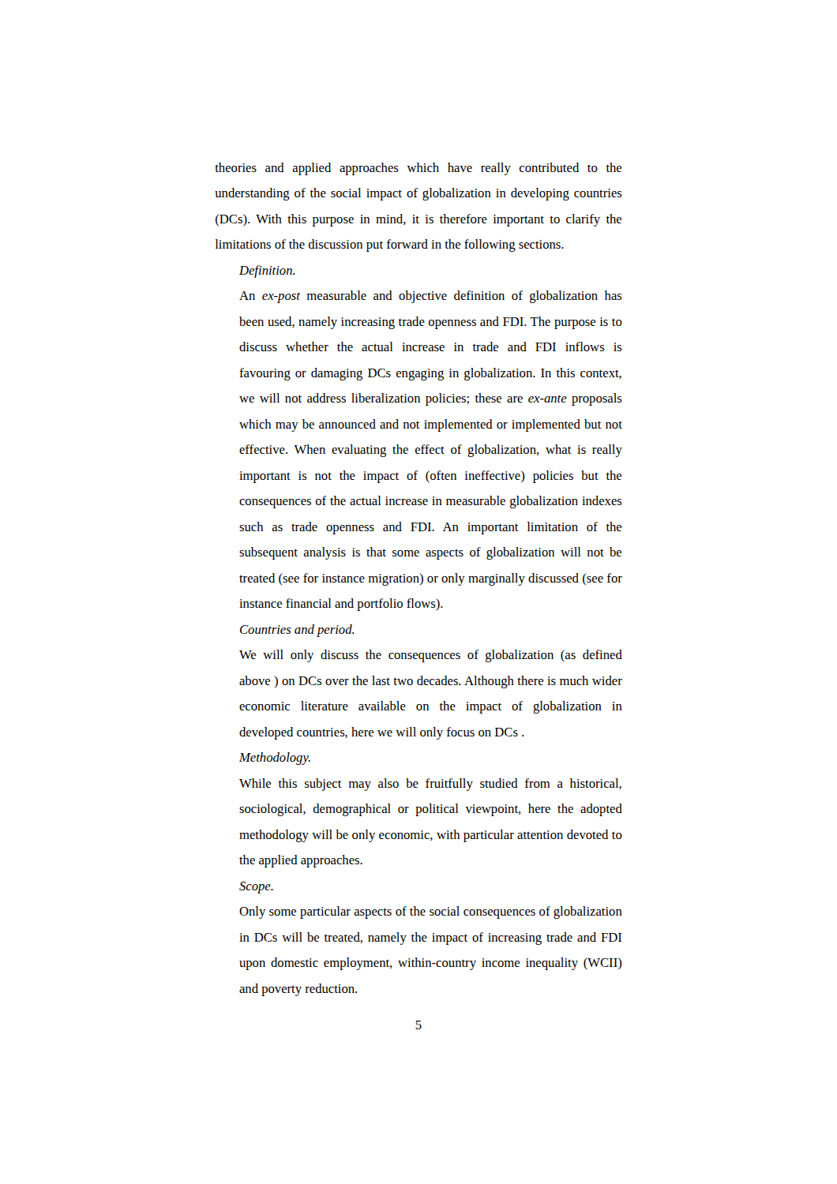theories and applied approaches which have really contributed to the understanding of the social impact of globalization in developing countries (DCs). With this purpose in mind, it is therefore important to clarify the limitations of the discussion put forward in the following sections.
Definition.
An ex-post measurable and objective definition of globalization has been used, namely increasing trade openness and FDI. The purpose is to discuss whether the actual increase in trade and FDI inflows is favouring or damaging DCs engaging in globalization. In this context, we will not address liberalization policies; these are ex-ante proposals which may be announced and not implemented or implemented but not effective. When evaluating the effect of globalization, what is really important is not the impact of (often ineffective) policies but the consequences of the actual increase in measurable globalization indexes such as trade openness and FDI. An important limitation of the subsequent analysis is that some aspects of globalization will not be treated (see for instance migration) or only marginally discussed (see for instance financial and portfolio flows).
Countries and period.
We will only discuss the consequences of globalization (as defined above ) on DCs over the last two decades. Although there is much wider economic literature available on the impact of globalization in developed countries, here we will only focus on DCs .
Methodology.
While this subject may also be fruitfully studied from a historical, sociological, demographical or political viewpoint, here the adopted methodology will be only economic, with particular attention devoted to the applied approaches.
Scope.
Only some particular aspects of the social consequences of globalization in DCs will be treated, namely the impact of increasing trade and FDI upon domestic employment, within-country income inequality (WCII) and poverty reduction.
5